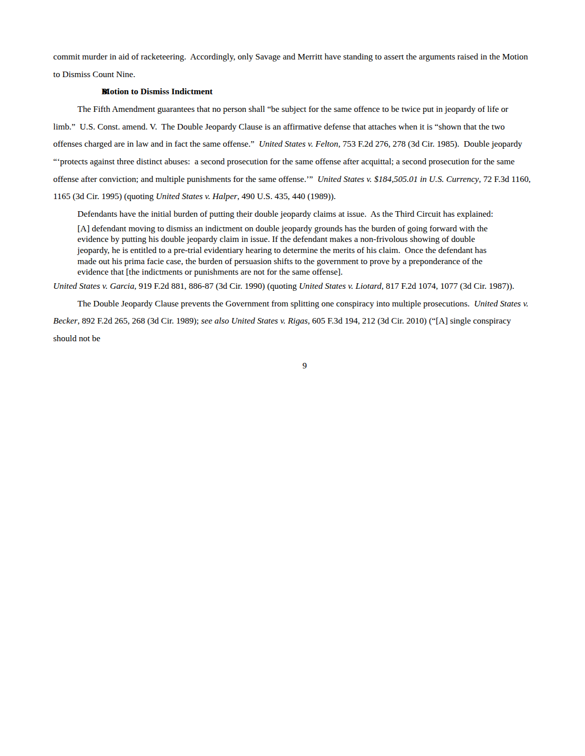commit murder in aid of racketeering. Accordingly, only Savage and Merritt have standing to assert the arguments raised in the Motion to Dismiss Count Nine.
B. Motion to Dismiss Indictment
The Fifth Amendment guarantees that no person shall “be subject for the same offence to be twice put in jeopardy of life or limb.” U.S. Const. amend. V. The Double Jeopardy Clause is an affirmative defense that attaches when it is “shown that the two offenses charged are in law and in fact the same offense.” United States v. Felton, 753 F.2d 276, 278 (3d Cir. 1985). Double jeopardy “‘protects against three distinct abuses: a second prosecution for the same offense after acquittal; a second prosecution for the same offense after conviction; and multiple punishments for the same offense.’” United States v. $184,505.01 in U.S. Currency, 72 F.3d 1160, 1165 (3d Cir. 1995) (quoting United States v. Halper, 490 U.S. 435, 440 (1989)).
Defendants have the initial burden of putting their double jeopardy claims at issue. As the Third Circuit has explained:
[A] defendant moving to dismiss an indictment on double jeopardy grounds has the burden of going forward with the evidence by putting his double jeopardy claim in issue. If the defendant makes a non-frivolous showing of double jeopardy, he is entitled to a pre-trial evidentiary hearing to determine the merits of his claim. Once the defendant has made out his prima facie case, the burden of persuasion shifts to the government to prove by a preponderance of the evidence that [the indictments or punishments are not for the same offense].
United States v. Garcia, 919 F.2d 881, 886-87 (3d Cir. 1990) (quoting United States v. Liotard, 817 F.2d 1074, 1077 (3d Cir. 1987)).
The Double Jeopardy Clause prevents the Government from splitting one conspiracy into multiple prosecutions. United States v. Becker, 892 F.2d 265, 268 (3d Cir. 1989); see also United States v. Rigas, 605 F.3d 194, 212 (3d Cir. 2010) (“[A] single conspiracy should not be
9